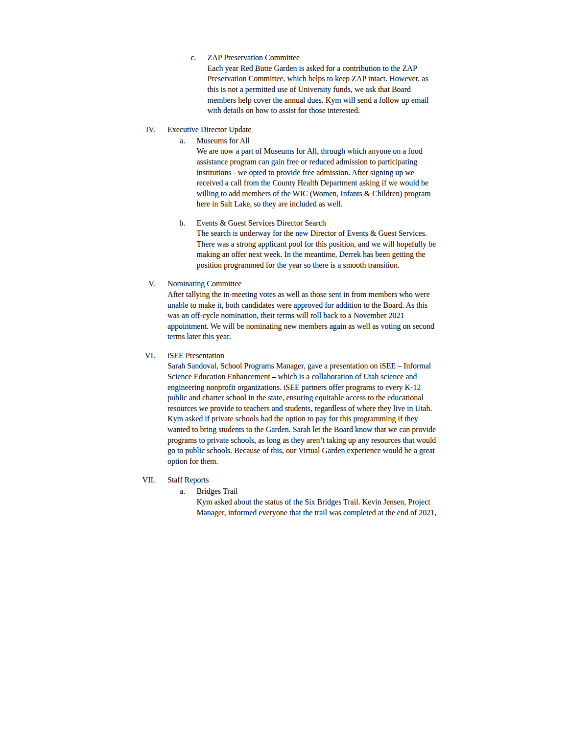ZAP Preservation Committee Each year Red Butte Garden is asked for a contribution to the ZAP Preservation Committee, which helps to keep ZAP intact. However, as this is not a permitted use of University funds, we ask that Board members help cover the annual dues. Kym will send a follow up email with details on how to assist for those interested.
Executive Director Update
Museums for All We are now a part of Museums for All, through which anyone on a food assistance program can gain free or reduced admission to participating institutions - we opted to provide free admission. After signing up we received a call from the County Health Department asking if we would be willing to add members of the WIC (Women, Infants & Children) program here in Salt Lake, so they are included as well.
Events & Guest Services Director Search The search is underway for the new Director of Events & Guest Services. There was a strong applicant pool for this position, and we will hopefully be making an offer next week. In the meantime, Derrek has been getting the position programmed for the year so there is a smooth transition.
Nominating Committee After tallying the in-meeting votes as well as those sent in from members who were unable to make it, both candidates were approved for addition to the Board. As this was an off-cycle nomination, their terms will roll back to a November 2021 appointment. We will be nominating new members again as well as voting on second terms later this year.
iSEE Presentation Sarah Sandoval, School Programs Manager, gave a presentation on iSEE – Informal Science Education Enhancement – which is a collaboration of Utah science and engineering nonprofit organizations. iSEE partners offer programs to every K-12 public and charter school in the state, ensuring equitable access to the educational resources we provide to teachers and students, regardless of where they live in Utah.
Kym asked if private schools had the option to pay for this programming if they wanted to bring students to the Garden. Sarah let the Board know that we can provide programs to private schools, as long as they aren’t taking up any resources that would go to public schools. Because of this, our Virtual Garden experience would be a great option for them.
Staff Reports
Bridges Trail Kym asked about the status of the Six Bridges Trail. Kevin Jensen, Project Manager, informed everyone that the trail was completed at the end of 2021,